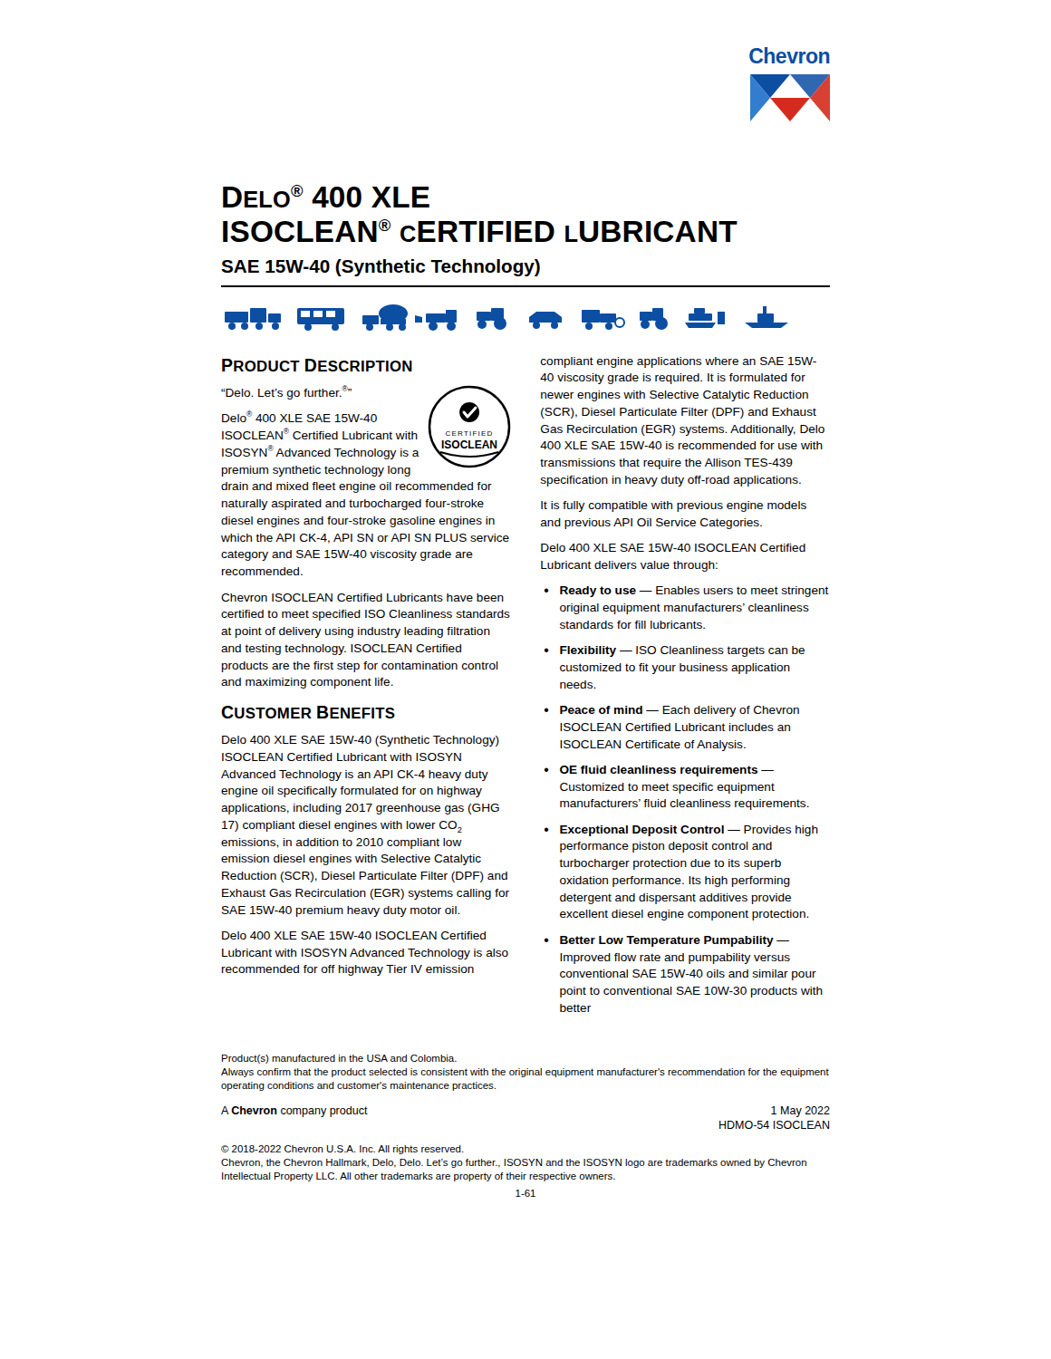Chevron
DELO® 400 XLE
ISOCLEAN® CERTIFIED LUBRICANT
SAE 15W-40 (Synthetic Technology)
PRODUCT DESCRIPTION
CERTIFIED ISOCLEAN
“Delo. Let’s go further.®”
Delo® 400 XLE SAE 15W-40 ISOCLEAN® Certified Lubricant with ISOSYN® Advanced Technology is a premium synthetic technology long drain and mixed fleet engine oil recommended for naturally aspirated and turbocharged four-stroke diesel engines and four-stroke gasoline engines in which the API CK-4, API SN or API SN PLUS service category and SAE 15W-40 viscosity grade are recommended.
Chevron ISOCLEAN Certified Lubricants have been certified to meet specified ISO Cleanliness standards at point of delivery using industry leading filtration and testing technology. ISOCLEAN Certified products are the first step for contamination control and maximizing component life.
CUSTOMER BENEFITS
Delo 400 XLE SAE 15W-40 (Synthetic Technology) ISOCLEAN Certified Lubricant with ISOSYN Advanced Technology is an API CK-4 heavy duty engine oil specifically formulated for on highway applications, including 2017 greenhouse gas (GHG 17) compliant diesel engines with lower CO2 emissions, in addition to 2010 compliant low emission diesel engines with Selective Catalytic Reduction (SCR), Diesel Particulate Filter (DPF) and Exhaust Gas Recirculation (EGR) systems calling for SAE 15W-40 premium heavy duty motor oil.
Delo 400 XLE SAE 15W-40 ISOCLEAN Certified Lubricant with ISOSYN Advanced Technology is also recommended for off highway Tier IV emission
compliant engine applications where an SAE 15W-40 viscosity grade is required. It is formulated for newer engines with Selective Catalytic Reduction (SCR), Diesel Particulate Filter (DPF) and Exhaust Gas Recirculation (EGR) systems. Additionally, Delo 400 XLE SAE 15W-40 is recommended for use with transmissions that require the Allison TES-439 specification in heavy duty off-road applications.
It is fully compatible with previous engine models and previous API Oil Service Categories.
Delo 400 XLE SAE 15W-40 ISOCLEAN Certified Lubricant delivers value through:
Ready to use — Enables users to meet stringent original equipment manufacturers’ cleanliness standards for fill lubricants.
Flexibility — ISO Cleanliness targets can be customized to fit your business application needs.
Peace of mind — Each delivery of Chevron ISOCLEAN Certified Lubricant includes an ISOCLEAN Certificate of Analysis.
OE fluid cleanliness requirements — Customized to meet specific equipment manufacturers’ fluid cleanliness requirements.
Exceptional Deposit Control — Provides high performance piston deposit control and turbocharger protection due to its superb oxidation performance. Its high performing detergent and dispersant additives provide excellent diesel engine component protection.
Better Low Temperature Pumpability — Improved flow rate and pumpability versus conventional SAE 15W-40 oils and similar pour point to conventional SAE 10W-30 products with better
Product(s) manufactured in the USA and Colombia.
Always confirm that the product selected is consistent with the original equipment manufacturer's recommendation for the equipment operating conditions and customer's maintenance practices.
A Chevron company product
1 May 2022
HDMO-54 ISOCLEAN
© 2018-2022 Chevron U.S.A. Inc. All rights reserved.
Chevron, the Chevron Hallmark, Delo, Delo. Let’s go further., ISOSYN and the ISOSYN logo are trademarks owned by Chevron Intellectual Property LLC. All other trademarks are property of their respective owners.
1-61